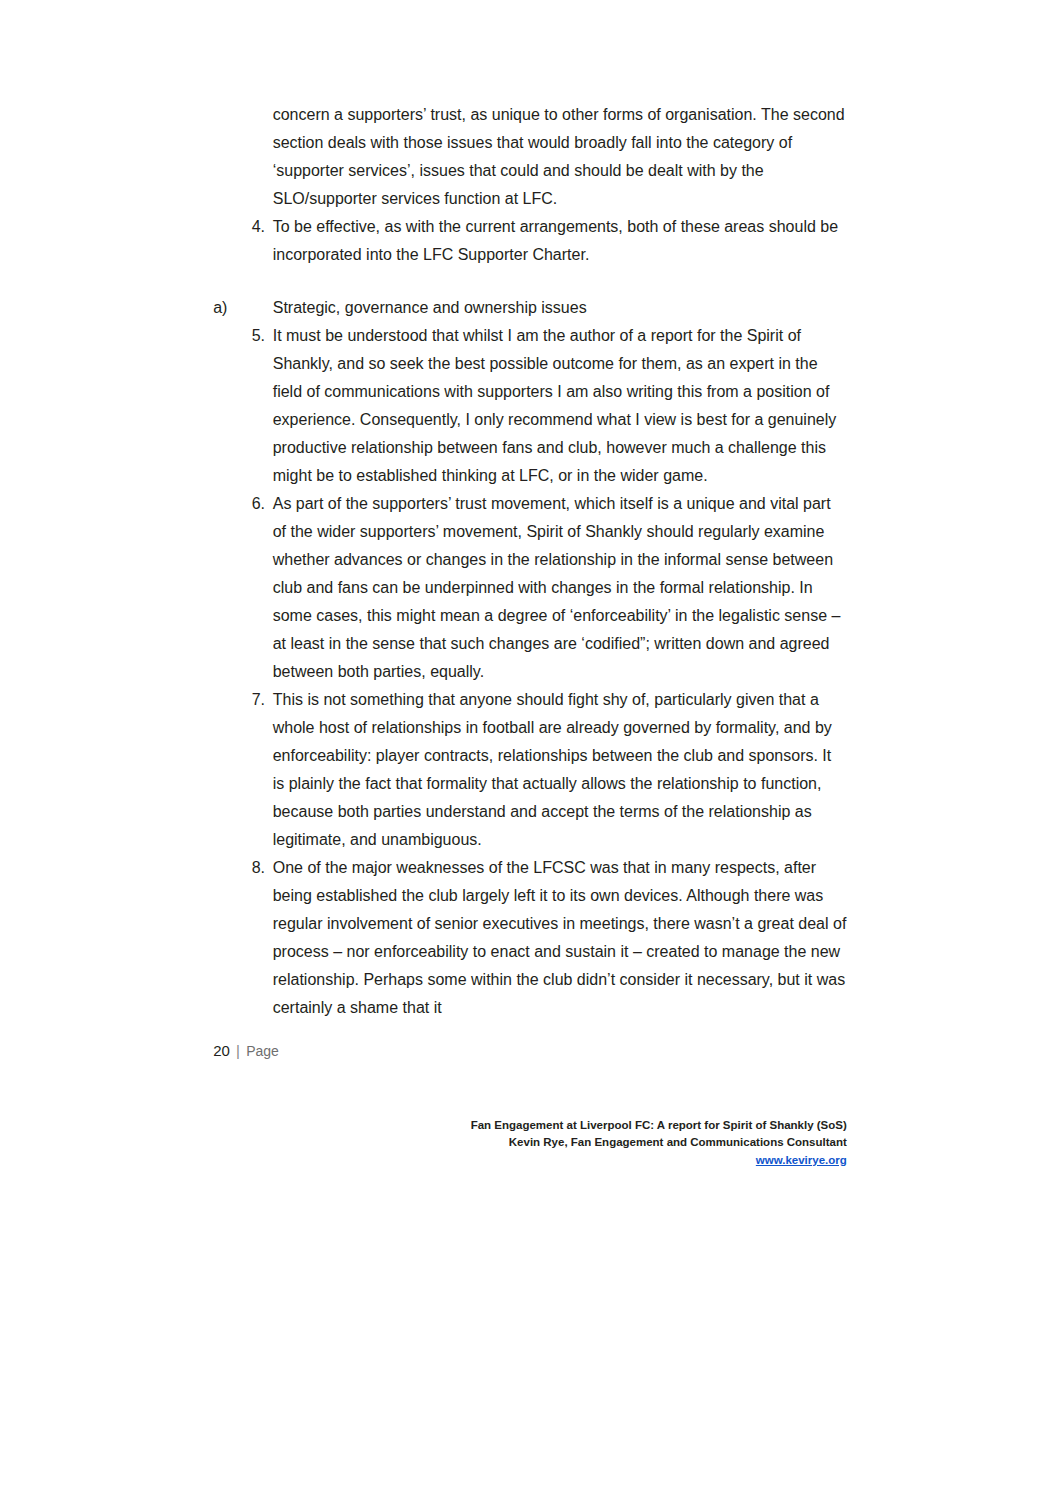concern a supporters’ trust, as unique to other forms of organisation. The second section deals with those issues that would broadly fall into the category of ‘supporter services’, issues that could and should be dealt with by the SLO/supporter services function at LFC.
4. To be effective, as with the current arrangements, both of these areas should be incorporated into the LFC Supporter Charter.
a) Strategic, governance and ownership issues
5. It must be understood that whilst I am the author of a report for the Spirit of Shankly, and so seek the best possible outcome for them, as an expert in the field of communications with supporters I am also writing this from a position of experience. Consequently, I only recommend what I view is best for a genuinely productive relationship between fans and club, however much a challenge this might be to established thinking at LFC, or in the wider game.
6. As part of the supporters’ trust movement, which itself is a unique and vital part of the wider supporters’ movement, Spirit of Shankly should regularly examine whether advances or changes in the relationship in the informal sense between club and fans can be underpinned with changes in the formal relationship. In some cases, this might mean a degree of ‘enforceability’ in the legalistic sense – at least in the sense that such changes are ‘codified”; written down and agreed between both parties, equally.
7. This is not something that anyone should fight shy of, particularly given that a whole host of relationships in football are already governed by formality, and by enforceability: player contracts, relationships between the club and sponsors. It is plainly the fact that formality that actually allows the relationship to function, because both parties understand and accept the terms of the relationship as legitimate, and unambiguous.
8. One of the major weaknesses of the LFCSC was that in many respects, after being established the club largely left it to its own devices. Although there was regular involvement of senior executives in meetings, there wasn’t a great deal of process – nor enforceability to enact and sustain it – created to manage the new relationship. Perhaps some within the club didn’t consider it necessary, but it was certainly a shame that it
20 | Page
Fan Engagement at Liverpool FC: A report for Spirit of Shankly (SoS)
Kevin Rye, Fan Engagement and Communications Consultant
www.kevirye.org